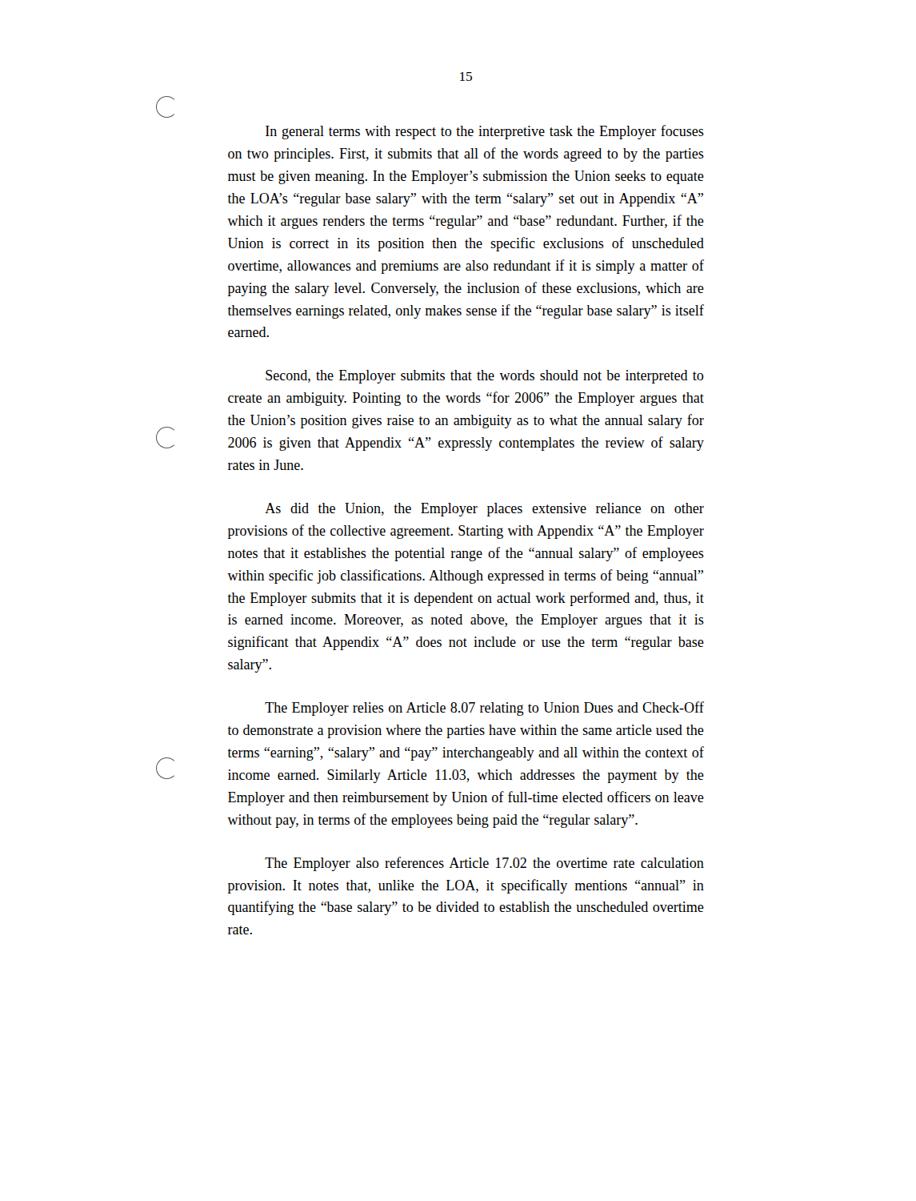15
In general terms with respect to the interpretive task the Employer focuses on two principles. First, it submits that all of the words agreed to by the parties must be given meaning. In the Employer’s submission the Union seeks to equate the LOA’s “regular base salary” with the term “salary” set out in Appendix “A” which it argues renders the terms “regular” and “base” redundant. Further, if the Union is correct in its position then the specific exclusions of unscheduled overtime, allowances and premiums are also redundant if it is simply a matter of paying the salary level. Conversely, the inclusion of these exclusions, which are themselves earnings related, only makes sense if the “regular base salary” is itself earned.
Second, the Employer submits that the words should not be interpreted to create an ambiguity. Pointing to the words “for 2006” the Employer argues that the Union’s position gives raise to an ambiguity as to what the annual salary for 2006 is given that Appendix “A” expressly contemplates the review of salary rates in June.
As did the Union, the Employer places extensive reliance on other provisions of the collective agreement. Starting with Appendix “A” the Employer notes that it establishes the potential range of the “annual salary” of employees within specific job classifications. Although expressed in terms of being “annual” the Employer submits that it is dependent on actual work performed and, thus, it is earned income. Moreover, as noted above, the Employer argues that it is significant that Appendix “A” does not include or use the term “regular base salary”.
The Employer relies on Article 8.07 relating to Union Dues and Check-Off to demonstrate a provision where the parties have within the same article used the terms “earning”, “salary” and “pay” interchangeably and all within the context of income earned. Similarly Article 11.03, which addresses the payment by the Employer and then reimbursement by Union of full-time elected officers on leave without pay, in terms of the employees being paid the “regular salary”.
The Employer also references Article 17.02 the overtime rate calculation provision. It notes that, unlike the LOA, it specifically mentions “annual” in quantifying the “base salary” to be divided to establish the unscheduled overtime rate.